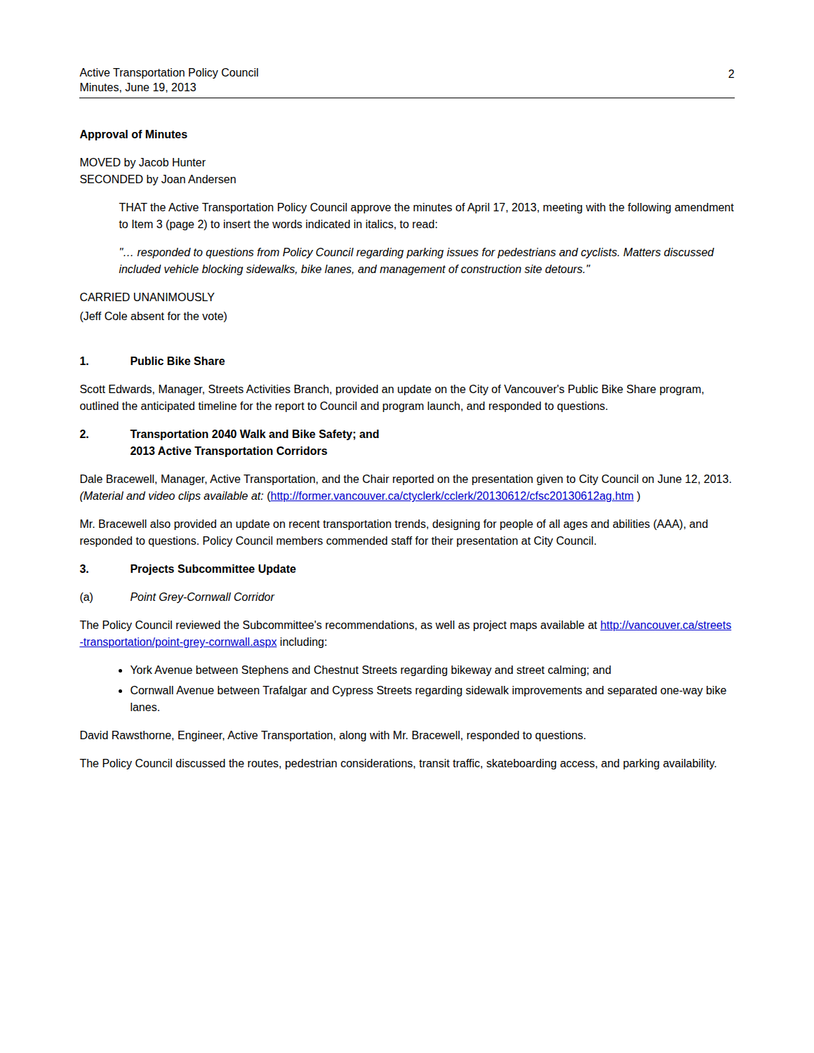Active Transportation Policy Council
Minutes, June 19, 2013
2
Approval of Minutes
MOVED by Jacob Hunter
SECONDED by Joan Andersen
THAT the Active Transportation Policy Council approve the minutes of April 17, 2013, meeting with the following amendment to Item 3 (page 2) to insert the words indicated in italics, to read:
"… responded to questions from Policy Council regarding parking issues for pedestrians and cyclists. Matters discussed included vehicle blocking sidewalks, bike lanes, and management of construction site detours."
CARRIED UNANIMOUSLY
(Jeff Cole absent for the vote)
1. Public Bike Share
Scott Edwards, Manager, Streets Activities Branch, provided an update on the City of Vancouver's Public Bike Share program, outlined the anticipated timeline for the report to Council and program launch, and responded to questions.
2. Transportation 2040 Walk and Bike Safety; and
2013 Active Transportation Corridors
Dale Bracewell, Manager, Active Transportation, and the Chair reported on the presentation given to City Council on June 12, 2013. (Material and video clips available at: (http://former.vancouver.ca/ctyclerk/cclerk/20130612/cfsc20130612ag.htm )
Mr. Bracewell also provided an update on recent transportation trends, designing for people of all ages and abilities (AAA), and responded to questions. Policy Council members commended staff for their presentation at City Council.
3. Projects Subcommittee Update
(a) Point Grey-Cornwall Corridor
The Policy Council reviewed the Subcommittee's recommendations, as well as project maps available at http://vancouver.ca/streets-transportation/point-grey-cornwall.aspx including:
York Avenue between Stephens and Chestnut Streets regarding bikeway and street calming; and
Cornwall Avenue between Trafalgar and Cypress Streets regarding sidewalk improvements and separated one-way bike lanes.
David Rawsthorne, Engineer, Active Transportation, along with Mr. Bracewell, responded to questions.
The Policy Council discussed the routes, pedestrian considerations, transit traffic, skateboarding access, and parking availability.